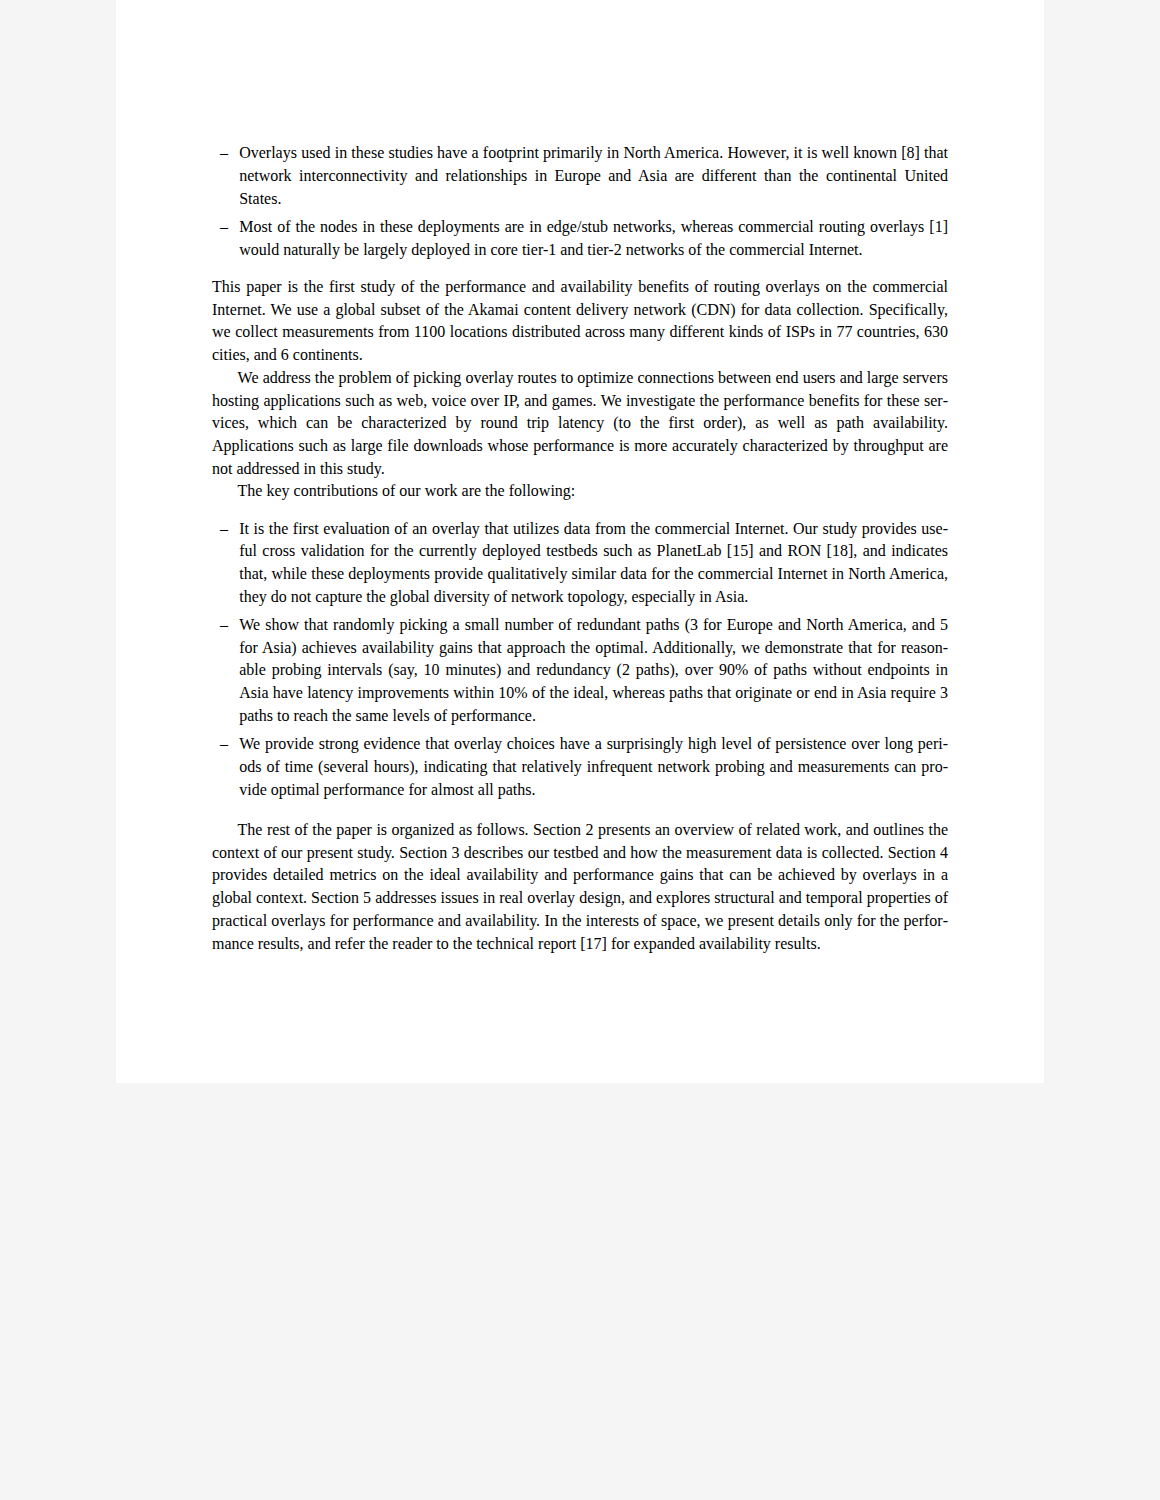Overlays used in these studies have a footprint primarily in North America. However, it is well known [8] that network interconnectivity and relationships in Europe and Asia are different than the continental United States.
Most of the nodes in these deployments are in edge/stub networks, whereas commercial routing overlays [1] would naturally be largely deployed in core tier-1 and tier-2 networks of the commercial Internet.
This paper is the first study of the performance and availability benefits of routing overlays on the commercial Internet. We use a global subset of the Akamai content delivery network (CDN) for data collection. Specifically, we collect measurements from 1100 locations distributed across many different kinds of ISPs in 77 countries, 630 cities, and 6 continents.
We address the problem of picking overlay routes to optimize connections between end users and large servers hosting applications such as web, voice over IP, and games. We investigate the performance benefits for these services, which can be characterized by round trip latency (to the first order), as well as path availability. Applications such as large file downloads whose performance is more accurately characterized by throughput are not addressed in this study.
The key contributions of our work are the following:
It is the first evaluation of an overlay that utilizes data from the commercial Internet. Our study provides useful cross validation for the currently deployed testbeds such as PlanetLab [15] and RON [18], and indicates that, while these deployments provide qualitatively similar data for the commercial Internet in North America, they do not capture the global diversity of network topology, especially in Asia.
We show that randomly picking a small number of redundant paths (3 for Europe and North America, and 5 for Asia) achieves availability gains that approach the optimal. Additionally, we demonstrate that for reasonable probing intervals (say, 10 minutes) and redundancy (2 paths), over 90% of paths without endpoints in Asia have latency improvements within 10% of the ideal, whereas paths that originate or end in Asia require 3 paths to reach the same levels of performance.
We provide strong evidence that overlay choices have a surprisingly high level of persistence over long periods of time (several hours), indicating that relatively infrequent network probing and measurements can provide optimal performance for almost all paths.
The rest of the paper is organized as follows. Section 2 presents an overview of related work, and outlines the context of our present study. Section 3 describes our testbed and how the measurement data is collected. Section 4 provides detailed metrics on the ideal availability and performance gains that can be achieved by overlays in a global context. Section 5 addresses issues in real overlay design, and explores structural and temporal properties of practical overlays for performance and availability. In the interests of space, we present details only for the performance results, and refer the reader to the technical report [17] for expanded availability results.